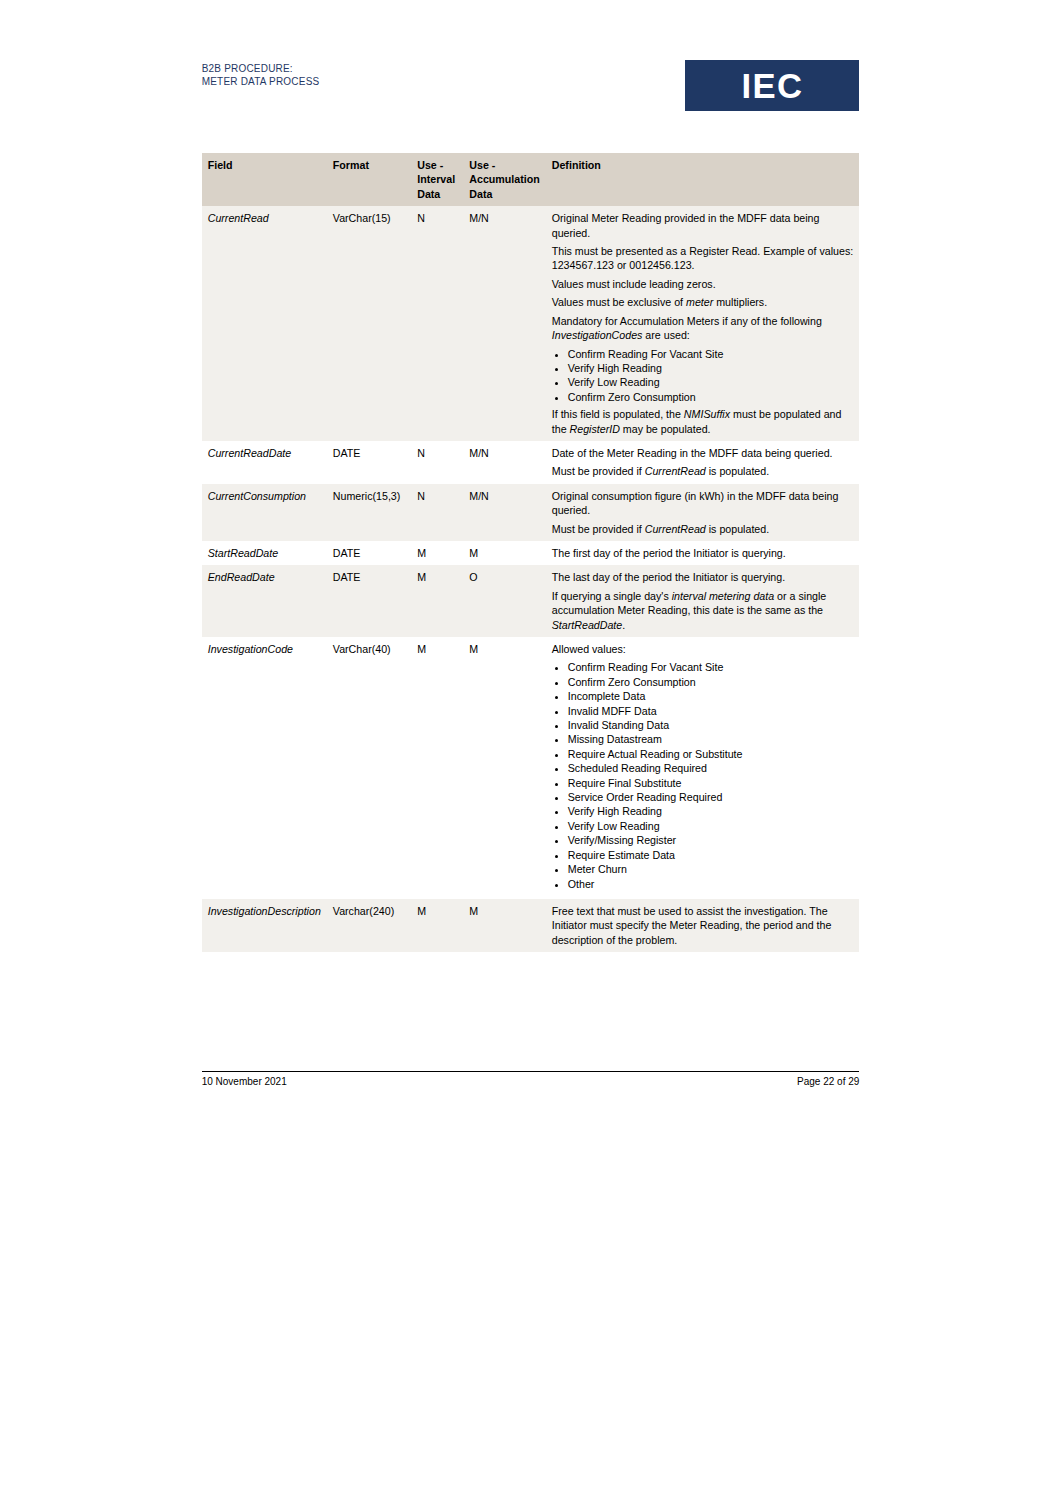B2B PROCEDURE:
METER DATA PROCESS
IEC
| Field | Format | Use - Interval Data | Use - Accumulation Data | Definition |
| --- | --- | --- | --- | --- |
| CurrentRead | VarChar(15) | N | M/N | Original Meter Reading provided in the MDFF data being queried. This must be presented as a Register Read. Example of values: 1234567.123 or 0012456.123. Values must include leading zeros. Values must be exclusive of meter multipliers. Mandatory for Accumulation Meters if any of the following InvestigationCodes are used: Confirm Reading For Vacant Site Verify High Reading Verify Low Reading Confirm Zero Consumption If this field is populated, the NMISuffix must be populated and the RegisterID may be populated. |
| CurrentReadDate | DATE | N | M/N | Date of the Meter Reading in the MDFF data being queried. Must be provided if CurrentRead is populated. |
| CurrentConsumption | Numeric(15,3) | N | M/N | Original consumption figure (in kWh) in the MDFF data being queried. Must be provided if CurrentRead is populated. |
| StartReadDate | DATE | M | M | The first day of the period the Initiator is querying. |
| EndReadDate | DATE | M | O | The last day of the period the Initiator is querying. If querying a single day's interval metering data or a single accumulation Meter Reading, this date is the same as the StartReadDate . |
| InvestigationCode | VarChar(40) | M | M | Allowed values: Confirm Reading For Vacant Site Confirm Zero Consumption Incomplete Data Invalid MDFF Data Invalid Standing Data Missing Datastream Require Actual Reading or Substitute Scheduled Reading Required Require Final Substitute Service Order Reading Required Verify High Reading Verify Low Reading Verify/Missing Register Require Estimate Data Meter Churn Other |
| InvestigationDescription | Varchar(240) | M | M | Free text that must be used to assist the investigation. The Initiator must specify the Meter Reading, the period and the description of the problem. |
10 November 2021 Page 22 of 29